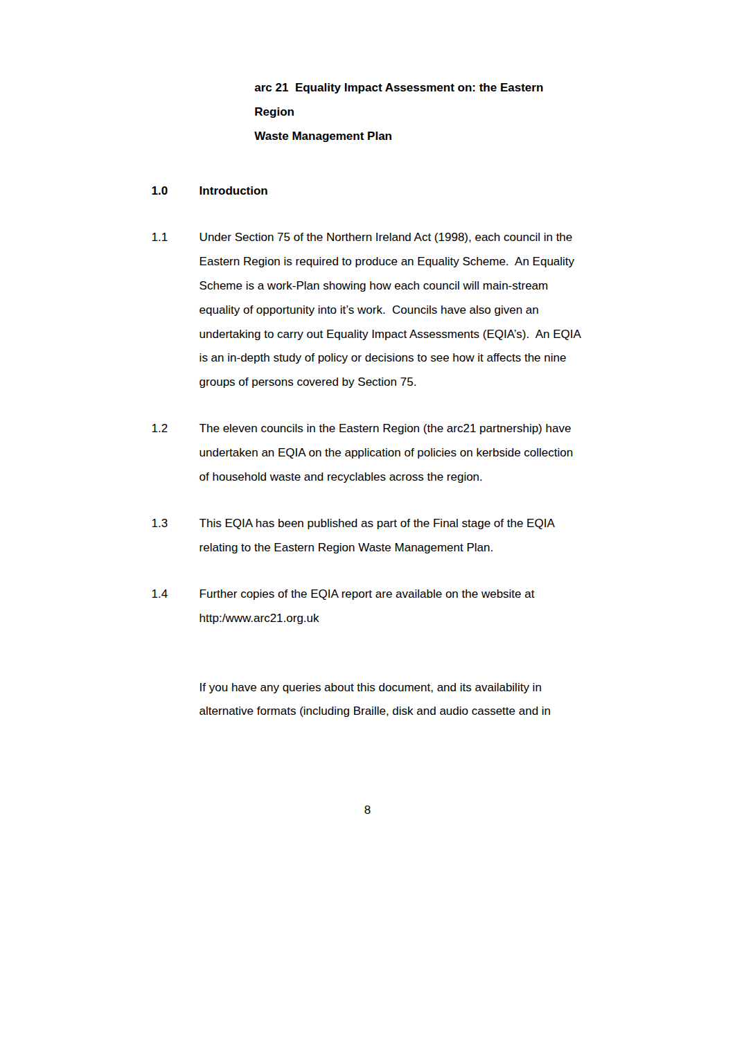arc 21 Equality Impact Assessment on: the Eastern Region Waste Management Plan
1.0 Introduction
1.1 Under Section 75 of the Northern Ireland Act (1998), each council in the Eastern Region is required to produce an Equality Scheme. An Equality Scheme is a work-Plan showing how each council will main-stream equality of opportunity into it’s work. Councils have also given an undertaking to carry out Equality Impact Assessments (EQIA’s). An EQIA is an in-depth study of policy or decisions to see how it affects the nine groups of persons covered by Section 75.
1.2 The eleven councils in the Eastern Region (the arc21 partnership) have undertaken an EQIA on the application of policies on kerbside collection of household waste and recyclables across the region.
1.3 This EQIA has been published as part of the Final stage of the EQIA relating to the Eastern Region Waste Management Plan.
1.4 Further copies of the EQIA report are available on the website at http:/www.arc21.org.uk
If you have any queries about this document, and its availability in alternative formats (including Braille, disk and audio cassette and in
8